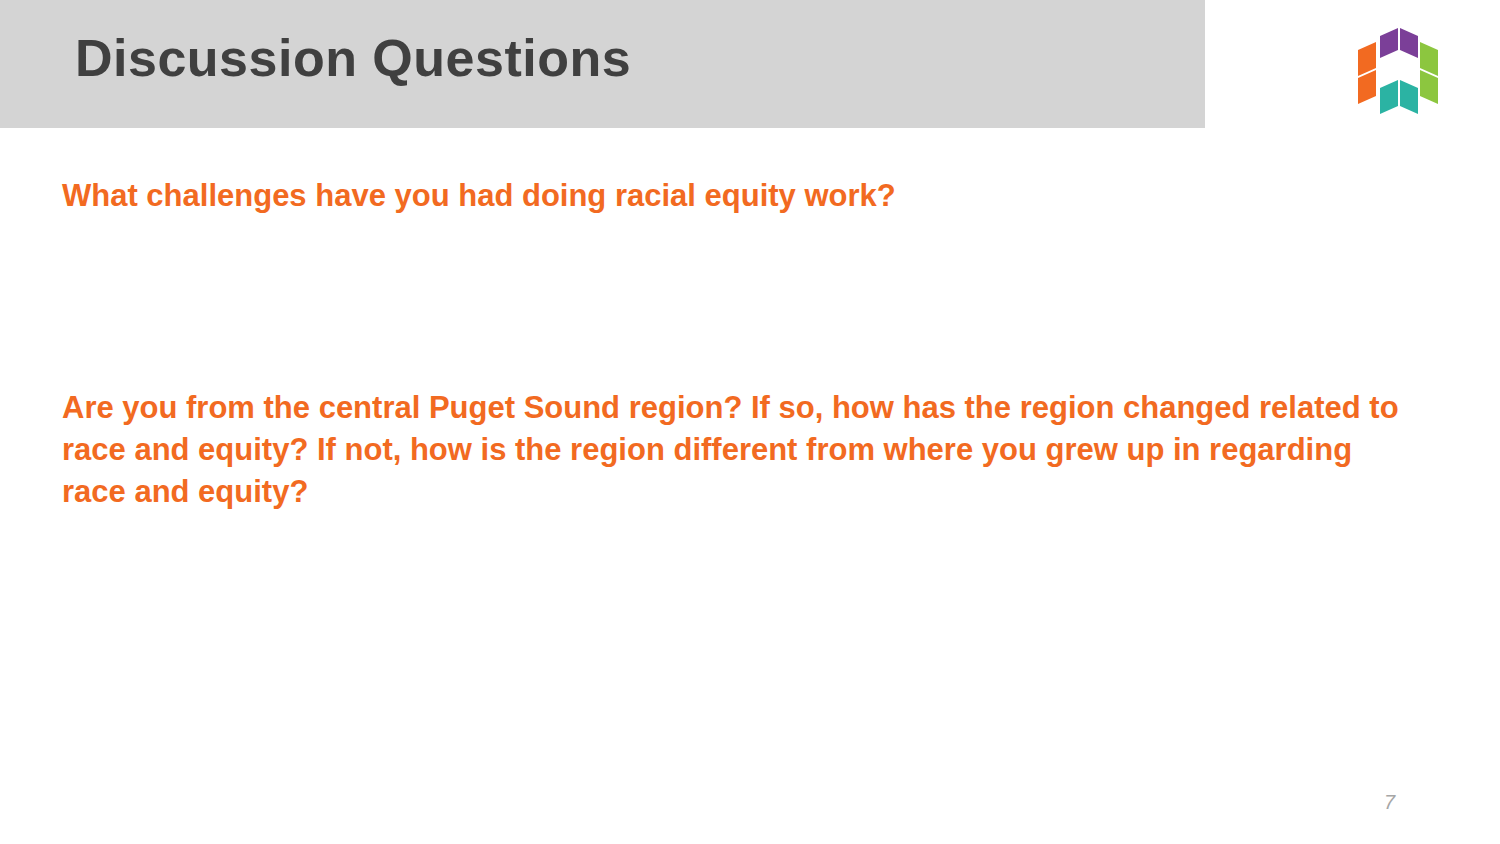Discussion Questions
What challenges have you had doing racial equity work?
Are you from the central Puget Sound region? If so, how has the region changed related to race and equity? If not, how is the region different from where you grew up in regarding race and equity?
7